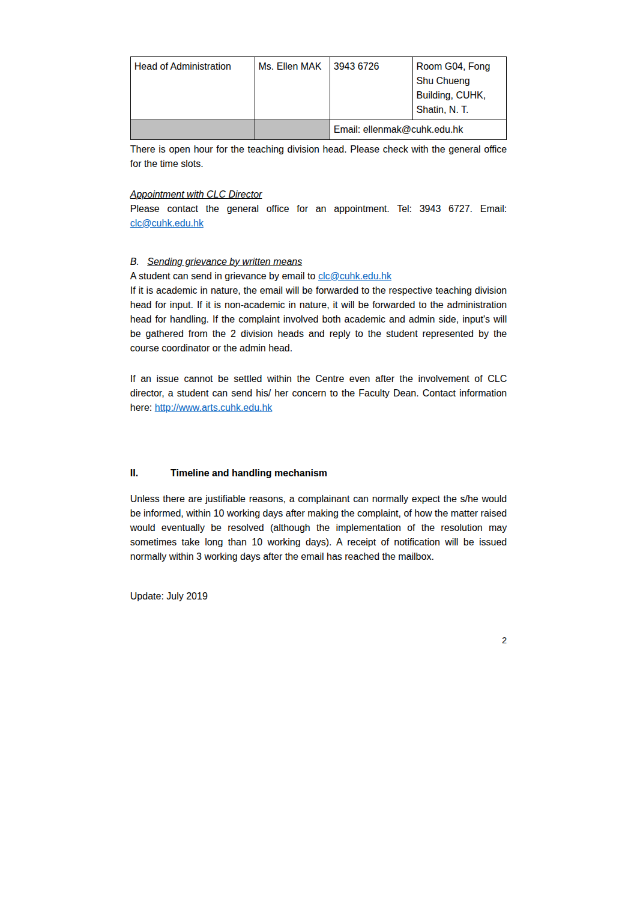| Head of Administration | Ms. Ellen MAK | 3943 6726 | Room G04, Fong Shu Chueng Building, CUHK, Shatin, N. T. |
| | | Email: ellenmak@cuhk.edu.hk |
There is open hour for the teaching division head. Please check with the general office for the time slots.
Appointment with CLC Director
Please contact the general office for an appointment. Tel: 3943 6727. Email: clc@cuhk.edu.hk
B. Sending grievance by written means
A student can send in grievance by email to clc@cuhk.edu.hk
If it is academic in nature, the email will be forwarded to the respective teaching division head for input. If it is non-academic in nature, it will be forwarded to the administration head for handling. If the complaint involved both academic and admin side, input's will be gathered from the 2 division heads and reply to the student represented by the course coordinator or the admin head.
If an issue cannot be settled within the Centre even after the involvement of CLC director, a student can send his/ her concern to the Faculty Dean. Contact information here: http://www.arts.cuhk.edu.hk
II. Timeline and handling mechanism
Unless there are justifiable reasons, a complainant can normally expect the s/he would be informed, within 10 working days after making the complaint, of how the matter raised would eventually be resolved (although the implementation of the resolution may sometimes take long than 10 working days). A receipt of notification will be issued normally within 3 working days after the email has reached the mailbox.
Update: July 2019
2